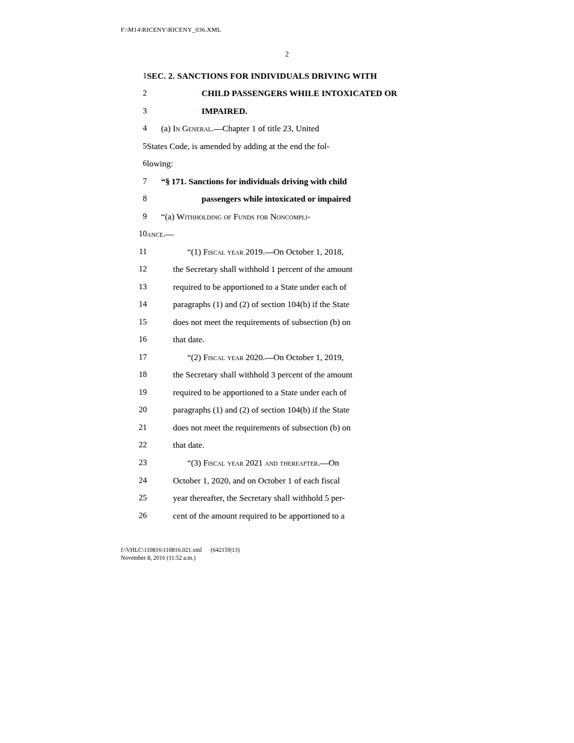F:\M14\RICENY\RICENY_036.XML
2
| 1 | SEC. 2. SANCTIONS FOR INDIVIDUALS DRIVING WITH |
| 2 | CHILD PASSENGERS WHILE INTOXICATED OR |
| 3 | IMPAIRED. |
| 4 | (a) In General. —Chapter 1 of title 23, United |
| 5 | States Code, is amended by adding at the end the fol- |
| 6 | lowing: |
| 7 | “§ 171. Sanctions for individuals driving with child |
| 8 | passengers while intoxicated or impaired |
| 9 | “(a) Withholding of Funds for Noncompli- |
| 10 | ance .— |
| 11 | “(1) Fiscal year 2019. —On October 1, 2018, |
| 12 | the Secretary shall withhold 1 percent of the amount |
| 13 | required to be apportioned to a State under each of |
| 14 | paragraphs (1) and (2) of section 104(b) if the State |
| 15 | does not meet the requirements of subsection (b) on |
| 16 | that date. |
| 17 | “(2) Fiscal year 2020. —On October 1, 2019, |
| 18 | the Secretary shall withhold 3 percent of the amount |
| 19 | required to be apportioned to a State under each of |
| 20 | paragraphs (1) and (2) of section 104(b) if the State |
| 21 | does not meet the requirements of subsection (b) on |
| 22 | that date. |
| 23 | “(3) Fiscal year 2021 and thereafter. —On |
| 24 | October 1, 2020, and on October 1 of each fiscal |
| 25 | year thereafter, the Secretary shall withhold 5 per- |
| 26 | cent of the amount required to be apportioned to a |
f:\VHLC\110816\110816.021.xml (642159|13)
November 8, 2016 (11:52 a.m.)